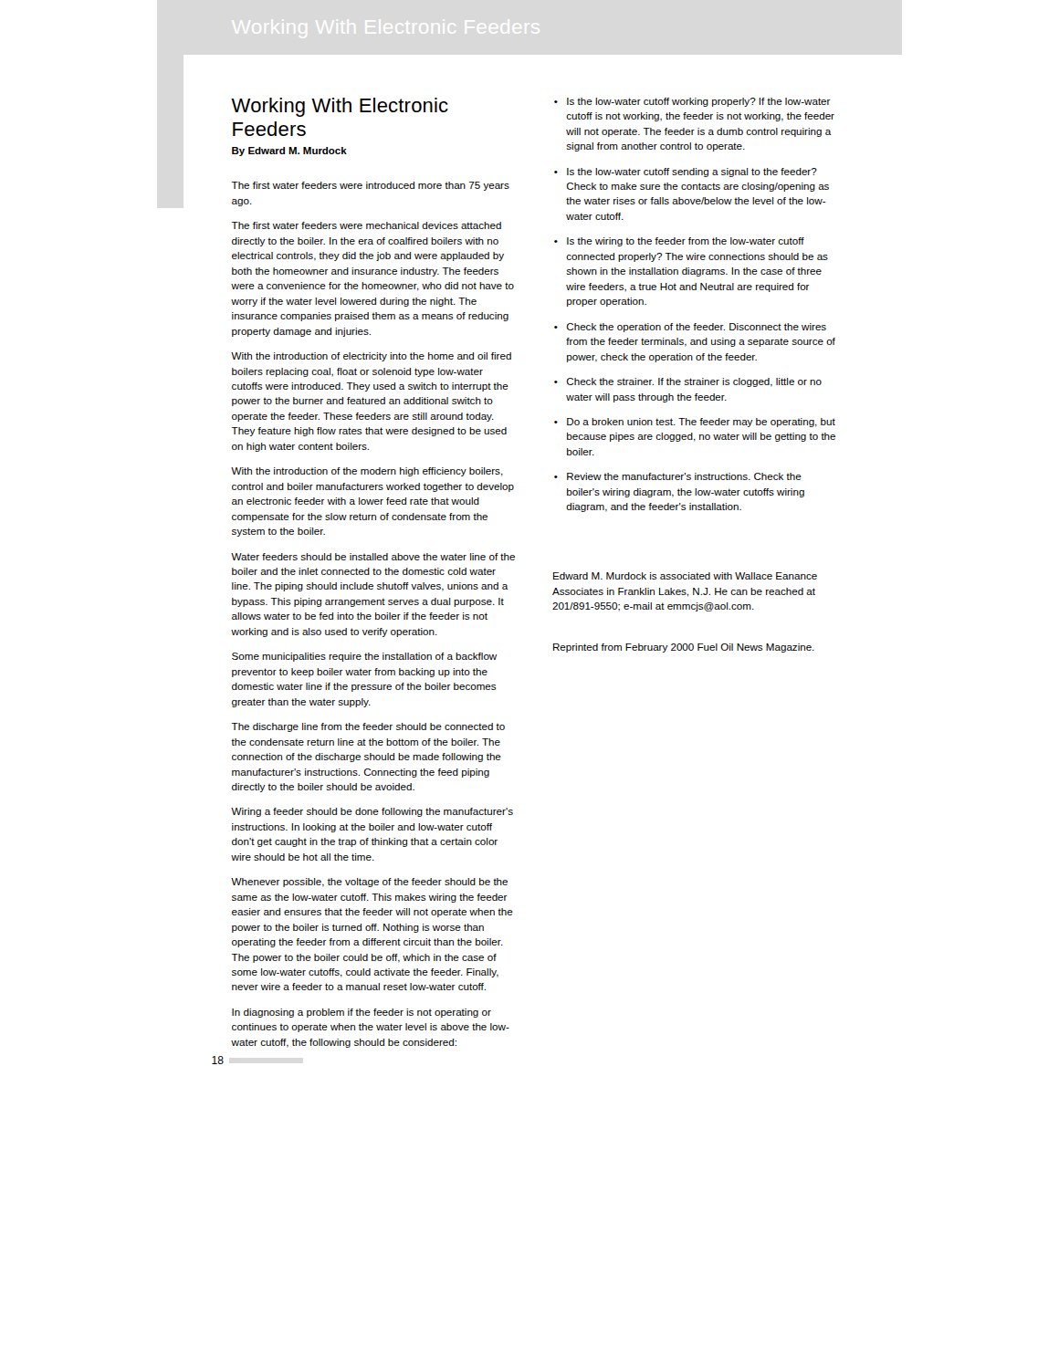Working With Electronic Feeders
Working With Electronic Feeders
By Edward M. Murdock
The first water feeders were introduced more than 75 years ago.
The first water feeders were mechanical devices attached directly to the boiler. In the era of coalfired boilers with no electrical controls, they did the job and were applauded by both the homeowner and insurance industry. The feeders were a convenience for the homeowner, who did not have to worry if the water level lowered during the night. The insurance companies praised them as a means of reducing property damage and injuries.
With the introduction of electricity into the home and oil fired boilers replacing coal, float or solenoid type low-water cutoffs were introduced. They used a switch to interrupt the power to the burner and featured an additional switch to operate the feeder. These feeders are still around today. They feature high flow rates that were designed to be used on high water content boilers.
With the introduction of the modern high efficiency boilers, control and boiler manufacturers worked together to develop an electronic feeder with a lower feed rate that would compensate for the slow return of condensate from the system to the boiler.
Water feeders should be installed above the water line of the boiler and the inlet connected to the domestic cold water line. The piping should include shutoff valves, unions and a bypass. This piping arrangement serves a dual purpose. It allows water to be fed into the boiler if the feeder is not working and is also used to verify operation.
Some municipalities require the installation of a backflow preventor to keep boiler water from backing up into the domestic water line if the pressure of the boiler becomes greater than the water supply.
The discharge line from the feeder should be connected to the condensate return line at the bottom of the boiler. The connection of the discharge should be made following the manufacturer's instructions. Connecting the feed piping directly to the boiler should be avoided.
Wiring a feeder should be done following the manufacturer's instructions. In looking at the boiler and low-water cutoff don't get caught in the trap of thinking that a certain color wire should be hot all the time.
Whenever possible, the voltage of the feeder should be the same as the low-water cutoff. This makes wiring the feeder easier and ensures that the feeder will not operate when the power to the boiler is turned off. Nothing is worse than operating the feeder from a different circuit than the boiler. The power to the boiler could be off, which in the case of some low-water cutoffs, could activate the feeder. Finally, never wire a feeder to a manual reset low-water cutoff.
In diagnosing a problem if the feeder is not operating or continues to operate when the water level is above the low-water cutoff, the following should be considered:
Is the low-water cutoff working properly? If the low-water cutoff is not working, the feeder is not working, the feeder will not operate. The feeder is a dumb control requiring a signal from another control to operate.
Is the low-water cutoff sending a signal to the feeder? Check to make sure the contacts are closing/opening as the water rises or falls above/below the level of the low-water cutoff.
Is the wiring to the feeder from the low-water cutoff connected properly? The wire connections should be as shown in the installation diagrams. In the case of three wire feeders, a true Hot and Neutral are required for proper operation.
Check the operation of the feeder. Disconnect the wires from the feeder terminals, and using a separate source of power, check the operation of the feeder.
Check the strainer. If the strainer is clogged, little or no water will pass through the feeder.
Do a broken union test. The feeder may be operating, but because pipes are clogged, no water will be getting to the boiler.
Review the manufacturer's instructions. Check the boiler's wiring diagram, the low-water cutoffs wiring diagram, and the feeder's installation.
Edward M. Murdock is associated with Wallace Eanance Associates in Franklin Lakes, N.J. He can be reached at 201/891-9550; e-mail at emmcjs@aol.com.
Reprinted from February 2000 Fuel Oil News Magazine.
18